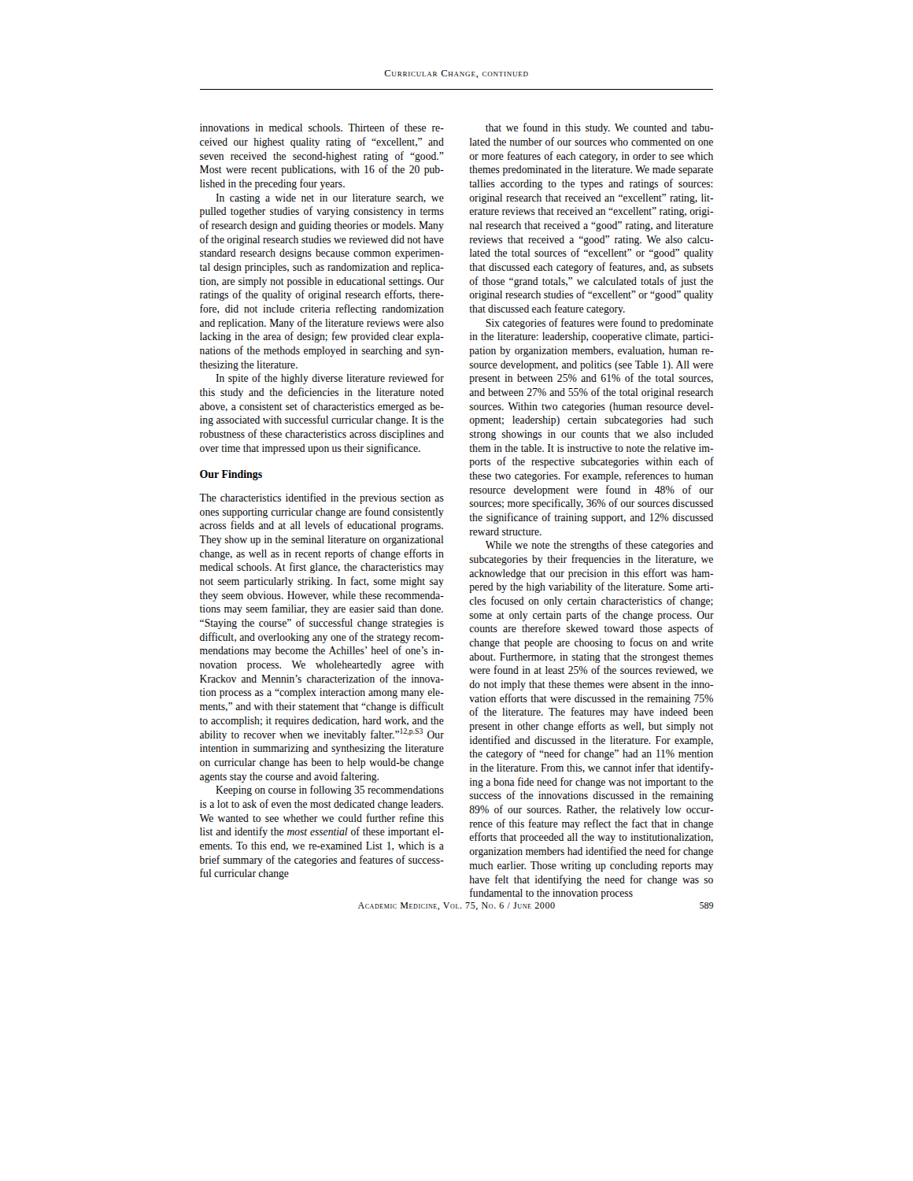Curricular Change, continued
innovations in medical schools. Thirteen of these received our highest quality rating of “excellent,” and seven received the second-highest rating of “good.” Most were recent publications, with 16 of the 20 published in the preceding four years.
In casting a wide net in our literature search, we pulled together studies of varying consistency in terms of research design and guiding theories or models. Many of the original research studies we reviewed did not have standard research designs because common experimental design principles, such as randomization and replication, are simply not possible in educational settings. Our ratings of the quality of original research efforts, therefore, did not include criteria reflecting randomization and replication. Many of the literature reviews were also lacking in the area of design; few provided clear explanations of the methods employed in searching and synthesizing the literature.
In spite of the highly diverse literature reviewed for this study and the deficiencies in the literature noted above, a consistent set of characteristics emerged as being associated with successful curricular change. It is the robustness of these characteristics across disciplines and over time that impressed upon us their significance.
Our Findings
The characteristics identified in the previous section as ones supporting curricular change are found consistently across fields and at all levels of educational programs. They show up in the seminal literature on organizational change, as well as in recent reports of change efforts in medical schools. At first glance, the characteristics may not seem particularly striking. In fact, some might say they seem obvious. However, while these recommendations may seem familiar, they are easier said than done. “Staying the course” of successful change strategies is difficult, and overlooking any one of the strategy recommendations may become the Achilles’ heel of one’s innovation process. We wholeheartedly agree with Krackov and Mennin’s characterization of the innovation process as a “complex interaction among many elements,” and with their statement that “change is difficult to accomplish; it requires dedication, hard work, and the ability to recover when we inevitably falter.”12,p.S3 Our intention in summarizing and synthesizing the literature on curricular change has been to help would-be change agents stay the course and avoid faltering.
Keeping on course in following 35 recommendations is a lot to ask of even the most dedicated change leaders. We wanted to see whether we could further refine this list and identify the most essential of these important elements. To this end, we re-examined List 1, which is a brief summary of the categories and features of successful curricular change
that we found in this study. We counted and tabulated the number of our sources who commented on one or more features of each category, in order to see which themes predominated in the literature. We made separate tallies according to the types and ratings of sources: original research that received an “excellent” rating, literature reviews that received an “excellent” rating, original research that received a “good” rating, and literature reviews that received a “good” rating. We also calculated the total sources of “excellent” or “good” quality that discussed each category of features, and, as subsets of those “grand totals,” we calculated totals of just the original research studies of “excellent” or “good” quality that discussed each feature category.
Six categories of features were found to predominate in the literature: leadership, cooperative climate, participation by organization members, evaluation, human resource development, and politics (see Table 1). All were present in between 25% and 61% of the total sources, and between 27% and 55% of the total original research sources. Within two categories (human resource development; leadership) certain subcategories had such strong showings in our counts that we also included them in the table. It is instructive to note the relative imports of the respective subcategories within each of these two categories. For example, references to human resource development were found in 48% of our sources; more specifically, 36% of our sources discussed the significance of training support, and 12% discussed reward structure.
While we note the strengths of these categories and subcategories by their frequencies in the literature, we acknowledge that our precision in this effort was hampered by the high variability of the literature. Some articles focused on only certain characteristics of change; some at only certain parts of the change process. Our counts are therefore skewed toward those aspects of change that people are choosing to focus on and write about. Furthermore, in stating that the strongest themes were found in at least 25% of the sources reviewed, we do not imply that these themes were absent in the innovation efforts that were discussed in the remaining 75% of the literature. The features may have indeed been present in other change efforts as well, but simply not identified and discussed in the literature. For example, the category of “need for change” had an 11% mention in the literature. From this, we cannot infer that identifying a bona fide need for change was not important to the success of the innovations discussed in the remaining 89% of our sources. Rather, the relatively low occurrence of this feature may reflect the fact that in change efforts that proceeded all the way to institutionalization, organization members had identified the need for change much earlier. Those writing up concluding reports may have felt that identifying the need for change was so fundamental to the innovation process
Academic Medicine, Vol. 75, No. 6 / June 2000 589